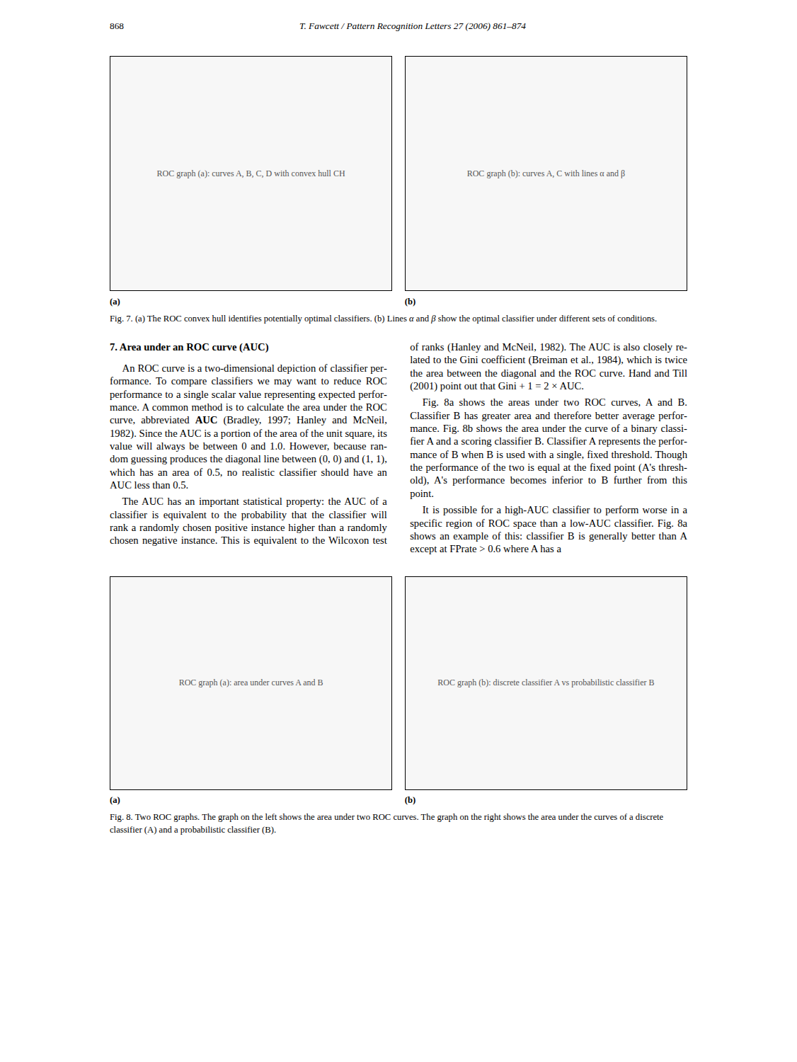868 T. Fawcett / Pattern Recognition Letters 27 (2006) 861–874
ROC graph (a): curves A, B, C, D with convex hull CH
(a)
ROC graph (b): curves A, C with lines α and β
(b)
Fig. 7. (a) The ROC convex hull identifies potentially optimal classifiers. (b) Lines α and β show the optimal classifier under different sets of conditions.
7. Area under an ROC curve (AUC)
An ROC curve is a two-dimensional depiction of classifier performance. To compare classifiers we may want to reduce ROC performance to a single scalar value representing expected performance. A common method is to calculate the area under the ROC curve, abbreviated AUC (Bradley, 1997; Hanley and McNeil, 1982). Since the AUC is a portion of the area of the unit square, its value will always be between 0 and 1.0. However, because random guessing produces the diagonal line between (0, 0) and (1, 1), which has an area of 0.5, no realistic classifier should have an AUC less than 0.5.
The AUC has an important statistical property: the AUC of a classifier is equivalent to the probability that the classifier will rank a randomly chosen positive instance higher than a randomly chosen negative instance. This is equivalent to the Wilcoxon test of ranks (Hanley and McNeil, 1982). The AUC is also closely related to the Gini coefficient (Breiman et al., 1984), which is twice the area between the diagonal and the ROC curve. Hand and Till (2001) point out that Gini + 1 = 2 × AUC.
Fig. 8a shows the areas under two ROC curves, A and B. Classifier B has greater area and therefore better average performance. Fig. 8b shows the area under the curve of a binary classifier A and a scoring classifier B. Classifier A represents the performance of B when B is used with a single, fixed threshold. Though the performance of the two is equal at the fixed point (A's threshold), A's performance becomes inferior to B further from this point.
It is possible for a high-AUC classifier to perform worse in a specific region of ROC space than a low-AUC classifier. Fig. 8a shows an example of this: classifier B is generally better than A except at FPrate > 0.6 where A has a
ROC graph (a): area under curves A and B
(a)
ROC graph (b): discrete classifier A vs probabilistic classifier B
(b)
Fig. 8. Two ROC graphs. The graph on the left shows the area under two ROC curves. The graph on the right shows the area under the curves of a discrete classifier (A) and a probabilistic classifier (B).